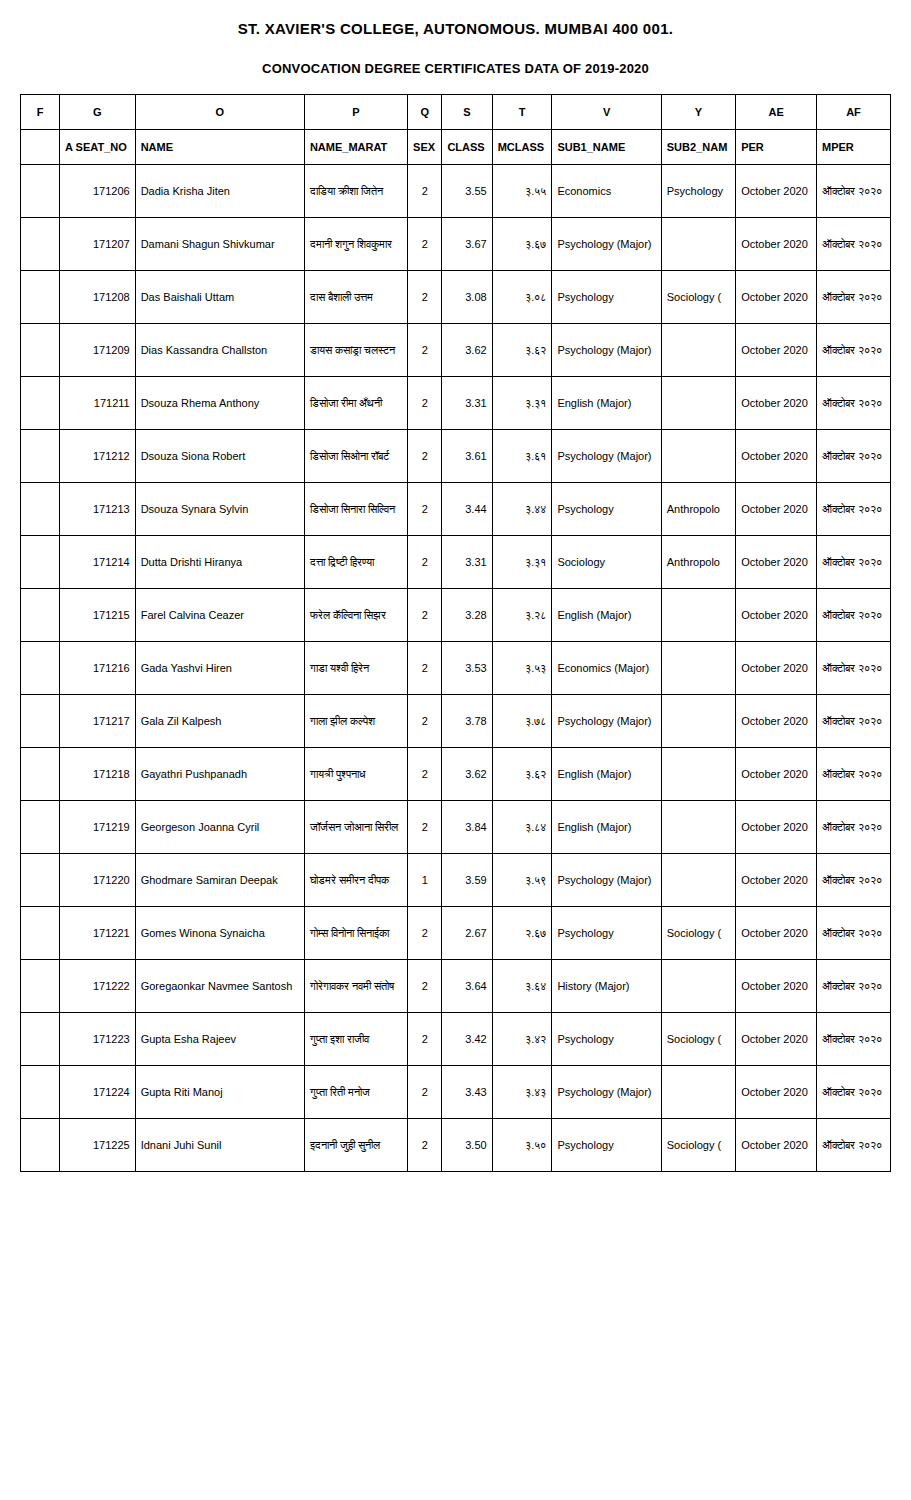ST. XAVIER'S COLLEGE, AUTONOMOUS. MUMBAI 400 001.
CONVOCATION DEGREE CERTIFICATES DATA OF 2019-2020
| F | G | O | P | Q | S | T | V | Y | AE | AF |
| --- | --- | --- | --- | --- | --- | --- | --- | --- | --- | --- |
| | A SEAT_NO | NAME | NAME_MARAT | SEX | CLASS | MCLASS | SUB1_NAME | SUB2_NAM | PER | MPER |
| | 171206 | Dadia Krisha Jiten | दाडिया क्रीशा जितेन | 2 | 3.55 | ३.५५ | Economics | Psychology | October 2020 | ऑक्टोबर २०२० |
| | 171207 | Damani Shagun Shivkumar | दमानी शगुन शिवकुमार | 2 | 3.67 | ३.६७ | Psychology (Major) | | October 2020 | ऑक्टोबर २०२० |
| | 171208 | Das Baishali Uttam | दास बैशाली उत्तम | 2 | 3.08 | ३.०८ | Psychology | Sociology ( | October 2020 | ऑक्टोबर २०२० |
| | 171209 | Dias Kassandra Challston | डायस कसांड्रा चलस्टन | 2 | 3.62 | ३.६२ | Psychology (Major) | | October 2020 | ऑक्टोबर २०२० |
| | 171211 | Dsouza Rhema Anthony | डिसोजा रीमा अँथनी | 2 | 3.31 | ३.३१ | English (Major) | | October 2020 | ऑक्टोबर २०२० |
| | 171212 | Dsouza Siona Robert | डिसोजा सिओना रॉबर्ट | 2 | 3.61 | ३.६१ | Psychology (Major) | | October 2020 | ऑक्टोबर २०२० |
| | 171213 | Dsouza Synara Sylvin | डिसोजा सिनारा सिल्विन | 2 | 3.44 | ३.४४ | Psychology | Anthropolo | October 2020 | ऑक्टोबर २०२० |
| | 171214 | Dutta Drishti Hiranya | दत्ता द्रिष्टी हिरण्या | 2 | 3.31 | ३.३१ | Sociology | Anthropolo | October 2020 | ऑक्टोबर २०२० |
| | 171215 | Farel Calvina Ceazer | फरेल कॅल्विना सिझर | 2 | 3.28 | ३.२८ | English (Major) | | October 2020 | ऑक्टोबर २०२० |
| | 171216 | Gada Yashvi Hiren | गाडा यश्वी हिरेन | 2 | 3.53 | ३.५३ | Economics (Major) | | October 2020 | ऑक्टोबर २०२० |
| | 171217 | Gala Zil Kalpesh | गाला झील कल्पेश | 2 | 3.78 | ३.७८ | Psychology (Major) | | October 2020 | ऑक्टोबर २०२० |
| | 171218 | Gayathri Pushpanadh | गायत्री पुश्पनाध | 2 | 3.62 | ३.६२ | English (Major) | | October 2020 | ऑक्टोबर २०२० |
| | 171219 | Georgeson Joanna Cyril | जॉर्जसन जोआना सिरील | 2 | 3.84 | ३.८४ | English (Major) | | October 2020 | ऑक्टोबर २०२० |
| | 171220 | Ghodmare Samiran Deepak | घोडमरे समीरन दीपक | 1 | 3.59 | ३.५९ | Psychology (Major) | | October 2020 | ऑक्टोबर २०२० |
| | 171221 | Gomes Winona Synaicha | गोम्स विनोना सिनाईका | 2 | 2.67 | २.६७ | Psychology | Sociology ( | October 2020 | ऑक्टोबर २०२० |
| | 171222 | Goregaonkar Navmee Santosh | गोरेगावकर नवमी संतोष | 2 | 3.64 | ३.६४ | History (Major) | | October 2020 | ऑक्टोबर २०२० |
| | 171223 | Gupta Esha Rajeev | गुप्ता इशा राजीव | 2 | 3.42 | ३.४२ | Psychology | Sociology ( | October 2020 | ऑक्टोबर २०२० |
| | 171224 | Gupta Riti Manoj | गुप्ता रिती मनोज | 2 | 3.43 | ३.४३ | Psychology (Major) | | October 2020 | ऑक्टोबर २०२० |
| | 171225 | Idnani Juhi Sunil | इदनानी जुही सुनील | 2 | 3.50 | ३.५० | Psychology | Sociology ( | October 2020 | ऑक्टोबर २०२० |